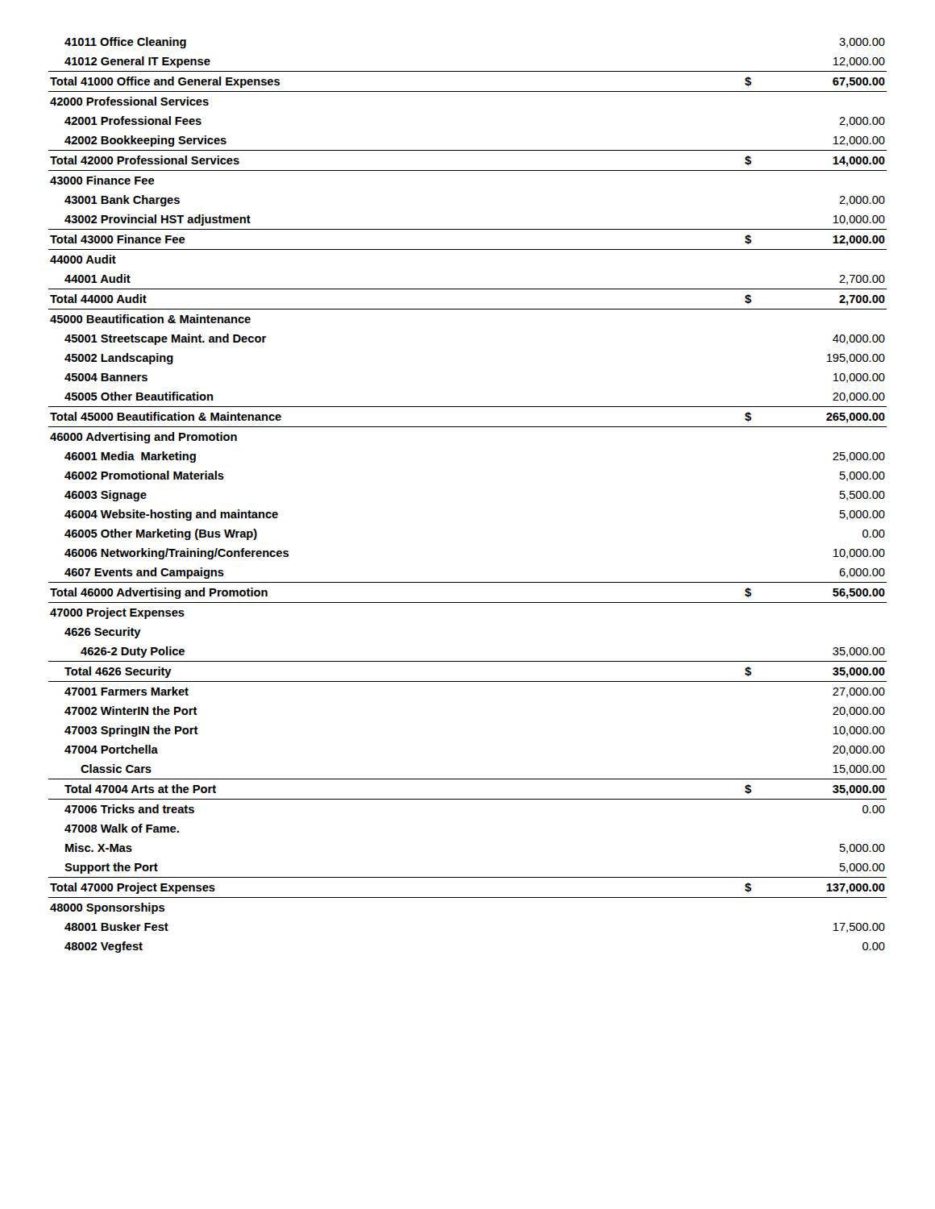| 41011 Office Cleaning | | 3,000.00 |
| 41012 General IT Expense | | 12,000.00 |
| Total 41000 Office and General Expenses | $ | 67,500.00 |
| 42000 Professional Services | | |
| 42001 Professional Fees | | 2,000.00 |
| 42002 Bookkeeping Services | | 12,000.00 |
| Total 42000 Professional Services | $ | 14,000.00 |
| 43000 Finance Fee | | |
| 43001 Bank Charges | | 2,000.00 |
| 43002 Provincial HST adjustment | | 10,000.00 |
| Total 43000 Finance Fee | $ | 12,000.00 |
| 44000 Audit | | |
| 44001 Audit | | 2,700.00 |
| Total 44000 Audit | $ | 2,700.00 |
| 45000 Beautification & Maintenance | | |
| 45001 Streetscape Maint. and Decor | | 40,000.00 |
| 45002 Landscaping | | 195,000.00 |
| 45004 Banners | | 10,000.00 |
| 45005 Other Beautification | | 20,000.00 |
| Total 45000 Beautification & Maintenance | $ | 265,000.00 |
| 46000 Advertising and Promotion | | |
| 46001 Media Marketing | | 25,000.00 |
| 46002 Promotional Materials | | 5,000.00 |
| 46003 Signage | | 5,500.00 |
| 46004 Website-hosting and maintance | | 5,000.00 |
| 46005 Other Marketing (Bus Wrap) | | 0.00 |
| 46006 Networking/Training/Conferences | | 10,000.00 |
| 4607 Events and Campaigns | | 6,000.00 |
| Total 46000 Advertising and Promotion | $ | 56,500.00 |
| 47000 Project Expenses | | |
| 4626 Security | | |
| 4626-2 Duty Police | | 35,000.00 |
| Total 4626 Security | $ | 35,000.00 |
| 47001 Farmers Market | | 27,000.00 |
| 47002 WinterIN the Port | | 20,000.00 |
| 47003 SpringIN the Port | | 10,000.00 |
| 47004 Portchella | | 20,000.00 |
| Classic Cars | | 15,000.00 |
| Total 47004 Arts at the Port | $ | 35,000.00 |
| 47006 Tricks and treats | | 0.00 |
| 47008 Walk of Fame. | | |
| Misc. X-Mas | | 5,000.00 |
| Support the Port | | 5,000.00 |
| Total 47000 Project Expenses | $ | 137,000.00 |
| 48000 Sponsorships | | |
| 48001 Busker Fest | | 17,500.00 |
| 48002 Vegfest | | 0.00 |